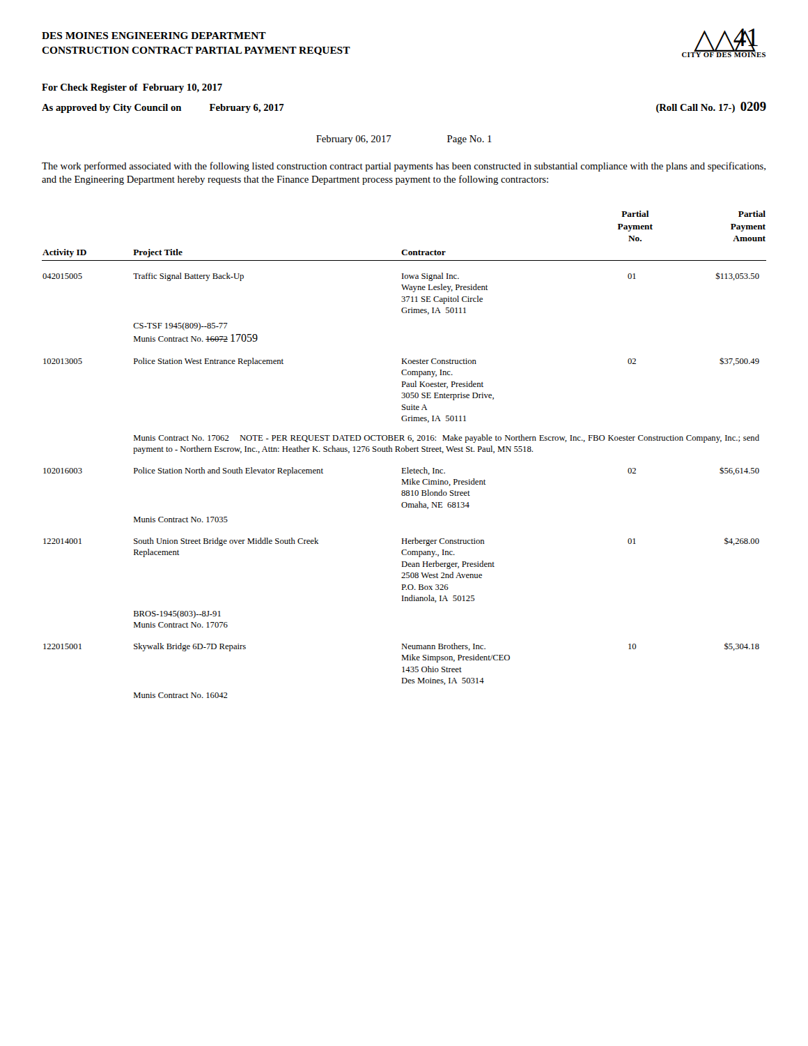41
DES MOINES ENGINEERING DEPARTMENT
CONSTRUCTION CONTRACT PARTIAL PAYMENT REQUEST
△△△
CITY OF DES MOINES
For Check Register of February 10, 2017
As approved by City Council on February 6, 2017 (Roll Call No. 17-) 0209
February 06, 2017 Page No. 1
The work performed associated with the following listed construction contract partial payments has been constructed in substantial compliance with the plans and specifications, and the Engineering Department hereby requests that the Finance Department process payment to the following contractors:
| | | | Partial Payment No. | Partial Payment Amount |
| --- | --- | --- | --- | --- |
| Activity ID | Project Title | Contractor | | |
| 042015005 | Traffic Signal Battery Back-Up | Iowa Signal Inc. Wayne Lesley, President 3711 SE Capitol Circle Grimes, IA 50111 | 01 | $113,053.50 |
| | CS-TSF 1945(809)--85-77 Munis Contract No. 16072 17059 | | | |
| 102013005 | Police Station West Entrance Replacement | Koester Construction Company, Inc. Paul Koester, President 3050 SE Enterprise Drive, Suite A Grimes, IA 50111 | 02 | $37,500.49 |
| | Munis Contract No. 17062 NOTE - PER REQUEST DATED OCTOBER 6, 2016: Make payable to Northern Escrow, Inc., FBO Koester Construction Company, Inc.; send payment to - Northern Escrow, Inc., Attn: Heather K. Schaus, 1276 South Robert Street, West St. Paul, MN 5518. |
| 102016003 | Police Station North and South Elevator Replacement | Eletech, Inc. Mike Cimino, President 8810 Blondo Street Omaha, NE 68134 | 02 | $56,614.50 |
| | Munis Contract No. 17035 | | | |
| 122014001 | South Union Street Bridge over Middle South Creek Replacement | Herberger Construction Company., Inc. Dean Herberger, President 2508 West 2nd Avenue P.O. Box 326 Indianola, IA 50125 | 01 | $4,268.00 |
| | BROS-1945(803)--8J-91 Munis Contract No. 17076 | | | |
| 122015001 | Skywalk Bridge 6D-7D Repairs | Neumann Brothers, Inc. Mike Simpson, President/CEO 1435 Ohio Street Des Moines, IA 50314 | 10 | $5,304.18 |
| | Munis Contract No. 16042 | | | |